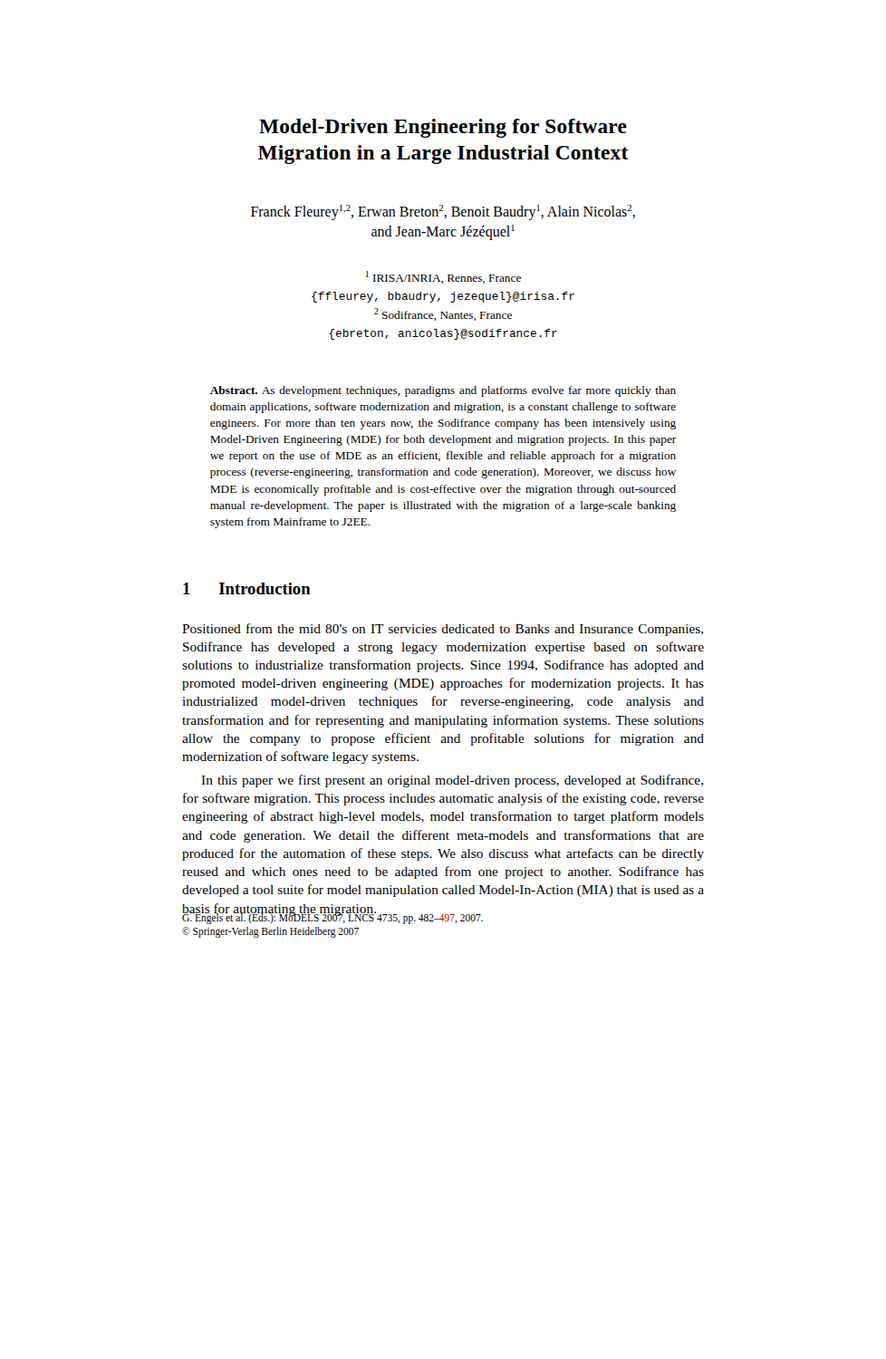Model-Driven Engineering for Software
Migration in a Large Industrial Context
Franck Fleurey1,2, Erwan Breton2, Benoit Baudry1, Alain Nicolas2,
and Jean-Marc Jézéquel1
1 IRISA/INRIA, Rennes, France
{ffleurey, bbaudry, jezequel}@irisa.fr
2 Sodifrance, Nantes, France
{ebreton, anicolas}@sodifrance.fr
Abstract. As development techniques, paradigms and platforms evolve far more quickly than domain applications, software modernization and migration, is a constant challenge to software engineers. For more than ten years now, the Sodifrance company has been intensively using Model-Driven Engineering (MDE) for both development and migration projects. In this paper we report on the use of MDE as an efficient, flexible and reliable approach for a migration process (reverse-engineering, transformation and code generation). Moreover, we discuss how MDE is economically profitable and is cost-effective over the migration through out-sourced manual re-development. The paper is illustrated with the migration of a large-scale banking system from Mainframe to J2EE.
1 Introduction
Positioned from the mid 80's on IT servicies dedicated to Banks and Insurance Companies, Sodifrance has developed a strong legacy modernization expertise based on software solutions to industrialize transformation projects. Since 1994, Sodifrance has adopted and promoted model-driven engineering (MDE) approaches for modernization projects. It has industrialized model-driven techniques for reverse-engineering, code analysis and transformation and for representing and manipulating information systems. These solutions allow the company to propose efficient and profitable solutions for migration and modernization of software legacy systems.
In this paper we first present an original model-driven process, developed at Sodifrance, for software migration. This process includes automatic analysis of the existing code, reverse engineering of abstract high-level models, model transformation to target platform models and code generation. We detail the different meta-models and transformations that are produced for the automation of these steps. We also discuss what artefacts can be directly reused and which ones need to be adapted from one project to another. Sodifrance has developed a tool suite for model manipulation called Model-In-Action (MIA) that is used as a basis for automating the migration.
G. Engels et al. (Eds.): MoDELS 2007, LNCS 4735, pp. 482–497, 2007.
© Springer-Verlag Berlin Heidelberg 2007